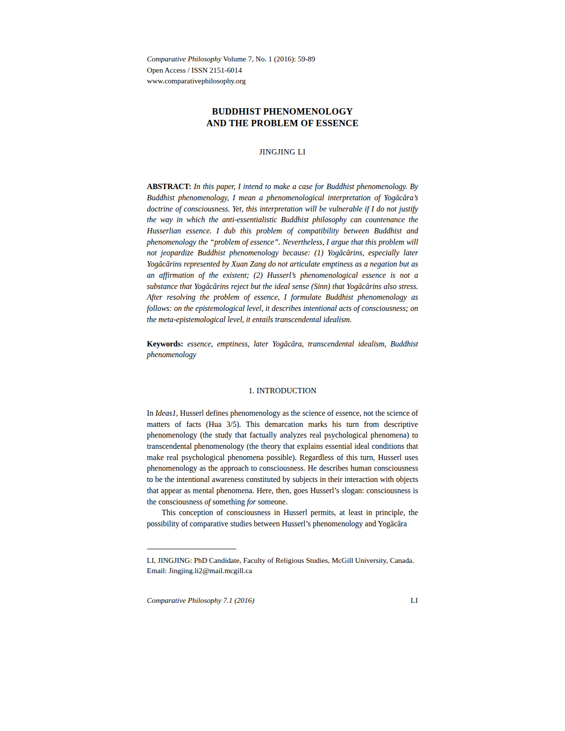Comparative Philosophy Volume 7, No. 1 (2016): 59-89
Open Access / ISSN 2151-6014
www.comparativephilosophy.org
Buddhist Phenomenology
and the Problem of Essence
Jingjing Li
ABSTRACT: In this paper, I intend to make a case for Buddhist phenomenology. By Buddhist phenomenology, I mean a phenomenological interpretation of Yogācāra’s doctrine of consciousness. Yet, this interpretation will be vulnerable if I do not justify the way in which the anti-essentialistic Buddhist philosophy can countenance the Husserlian essence. I dub this problem of compatibility between Buddhist and phenomenology the “problem of essence”. Nevertheless, I argue that this problem will not jeopardize Buddhist phenomenology because: (1) Yogācārins, especially later Yogācārins represented by Xuan Zang do not articulate emptiness as a negation but as an affirmation of the existent; (2) Husserl’s phenomenological essence is not a substance that Yogācārins reject but the ideal sense (Sinn) that Yogācārins also stress. After resolving the problem of essence, I formulate Buddhist phenomenology as follows: on the epistemological level, it describes intentional acts of consciousness; on the meta-epistemological level, it entails transcendental idealism.
Keywords: essence, emptiness, later Yogācāra, transcendental idealism, Buddhist phenomenology
1. Introduction
In Ideas1, Husserl defines phenomenology as the science of essence, not the science of matters of facts (Hua 3/5). This demarcation marks his turn from descriptive phenomenology (the study that factually analyzes real psychological phenomena) to transcendental phenomenology (the theory that explains essential ideal conditions that make real psychological phenomena possible). Regardless of this turn, Husserl uses phenomenology as the approach to consciousness. He describes human consciousness to be the intentional awareness constituted by subjects in their interaction with objects that appear as mental phenomena. Here, then, goes Husserl’s slogan: consciousness is the consciousness of something for someone.
This conception of consciousness in Husserl permits, at least in principle, the possibility of comparative studies between Husserl’s phenomenology and Yogācāra
LI, JINGJING: PhD Candidate, Faculty of Religious Studies, McGill University, Canada. Email: Jingjing.li2@mail.mcgill.ca
Comparative Philosophy 7.1 (2016) LI